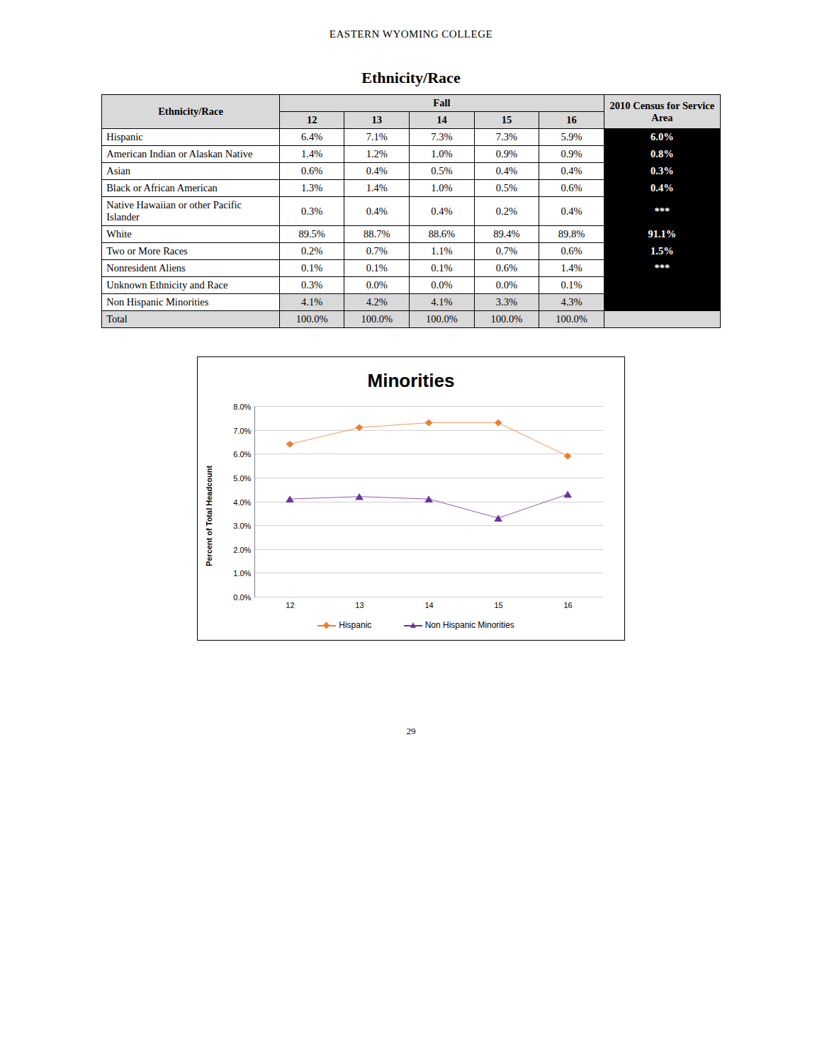EASTERN WYOMING COLLEGE
Ethnicity/Race
| Ethnicity/Race | Fall | 2010 Census for Service Area |
| --- | --- | --- |
| 12 | 13 | 14 | 15 | 16 |
| Hispanic | 6.4% | 7.1% | 7.3% | 7.3% | 5.9% | 6.0% |
| American Indian or Alaskan Native | 1.4% | 1.2% | 1.0% | 0.9% | 0.9% | 0.8% |
| Asian | 0.6% | 0.4% | 0.5% | 0.4% | 0.4% | 0.3% |
| Black or African American | 1.3% | 1.4% | 1.0% | 0.5% | 0.6% | 0.4% |
| Native Hawaiian or other Pacific Islander | 0.3% | 0.4% | 0.4% | 0.2% | 0.4% | *** |
| White | 89.5% | 88.7% | 88.6% | 89.4% | 89.8% | 91.1% |
| Two or More Races | 0.2% | 0.7% | 1.1% | 0.7% | 0.6% | 1.5% |
| Nonresident Aliens | 0.1% | 0.1% | 0.1% | 0.6% | 1.4% | *** |
| Unknown Ethnicity and Race | 0.3% | 0.0% | 0.0% | 0.0% | 0.1% | |
| Non Hispanic Minorities | 4.1% | 4.2% | 4.1% | 3.3% | 4.3% | |
| Total | 100.0% | 100.0% | 100.0% | 100.0% | 100.0% | |
Minorities
Percent of Total Headcount
8.0%
7.0%
6.0%
5.0%
4.0%
3.0%
2.0%
1.0%
0.0%
12
13
14
15
16
Hispanic: 6.4, 7.1, 7.3, 7.3, 5.9 => y = 100 - (v/8*100)
Hispanic Non Hispanic Minorities
29